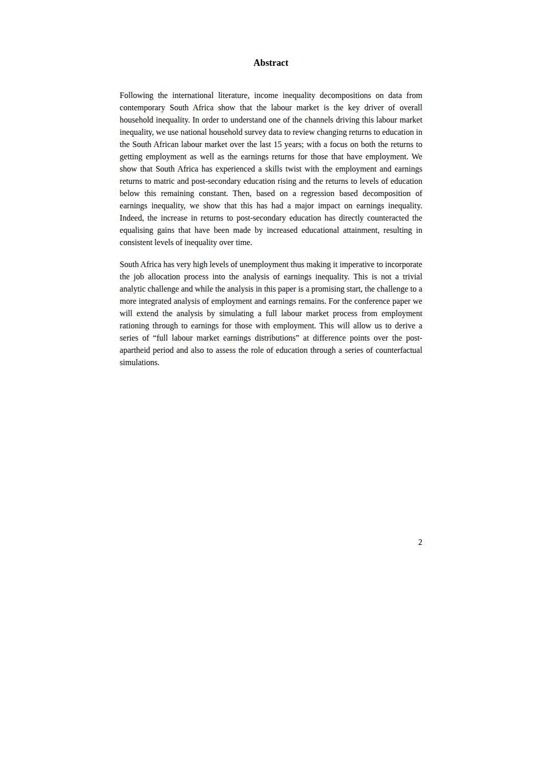Abstract
Following the international literature, income inequality decompositions on data from contemporary South Africa show that the labour market is the key driver of overall household inequality. In order to understand one of the channels driving this labour market inequality, we use national household survey data to review changing returns to education in the South African labour market over the last 15 years; with a focus on both the returns to getting employment as well as the earnings returns for those that have employment. We show that South Africa has experienced a skills twist with the employment and earnings returns to matric and post-secondary education rising and the returns to levels of education below this remaining constant. Then, based on a regression based decomposition of earnings inequality, we show that this has had a major impact on earnings inequality. Indeed, the increase in returns to post-secondary education has directly counteracted the equalising gains that have been made by increased educational attainment, resulting in consistent levels of inequality over time.
South Africa has very high levels of unemployment thus making it imperative to incorporate the job allocation process into the analysis of earnings inequality. This is not a trivial analytic challenge and while the analysis in this paper is a promising start, the challenge to a more integrated analysis of employment and earnings remains. For the conference paper we will extend the analysis by simulating a full labour market process from employment rationing through to earnings for those with employment. This will allow us to derive a series of “full labour market earnings distributions” at difference points over the post-apartheid period and also to assess the role of education through a series of counterfactual simulations.
2